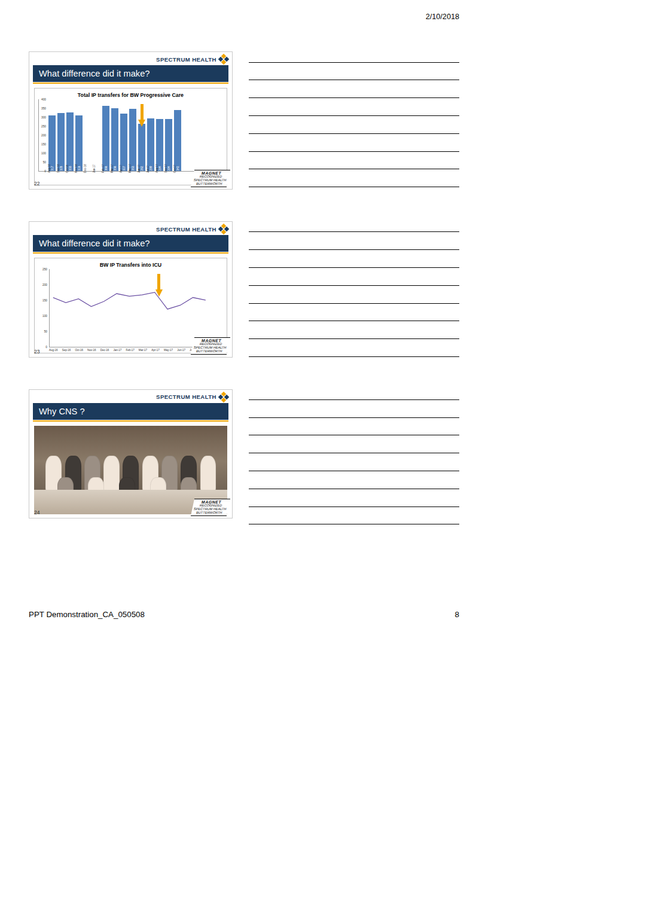2/10/2018
SPECTRUM HEALTH
What difference did it make?
Total IP transfers for BW Progressive Care
400
350
300
250
200
150
100
50
0
317
328
333
316
366
356
327
353
262
299
294
294
342
Aug-16
Sep-16
Oct-16
Nov-16
Dec-16
Jan-17
Feb-17
Mar-17
Apr-17
May-17
Jun-17
Jul-17
Aug-17
Sep-17
Oct-17
22
MAGNET RECOGNIZED SPECTRUM HEALTH
BUTTERWORTH
SPECTRUM HEALTH
What difference did it make?
BW IP Transfers into ICU
250
200
150
100
50
0
Aug-16 Sep-16 Oct-16 Nov-16 Dec-16 Jan-17 Feb-17 Mar-17 Apr-17 May-17 Jun-17 Jul-17 Aug-17 Sep-17
23
MAGNET RECOGNIZED SPECTRUM HEALTH
BUTTERWORTH
SPECTRUM HEALTH
Why CNS ?
24
MAGNET RECOGNIZED SPECTRUM HEALTH
BUTTERWORTH
PPT Demonstration_CA_050508
8